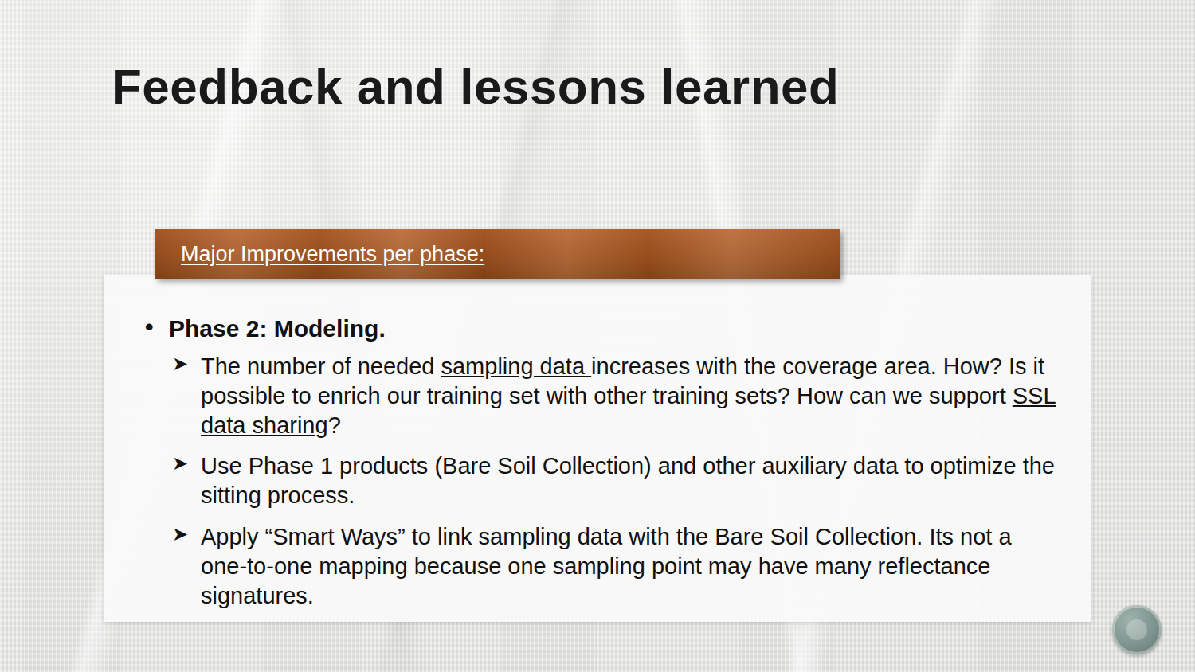Feedback and lessons learned
Phase 2: Modeling.
The number of needed sampling data increases with the coverage area. How? Is it possible to enrich our training set with other training sets? How can we support SSL data sharing?
Use Phase 1 products (Bare Soil Collection) and other auxiliary data to optimize the sitting process.
Apply “Smart Ways” to link sampling data with the Bare Soil Collection. Its not a one-to-one mapping because one sampling point may have many reflectance signatures.
Major Improvements per phase: